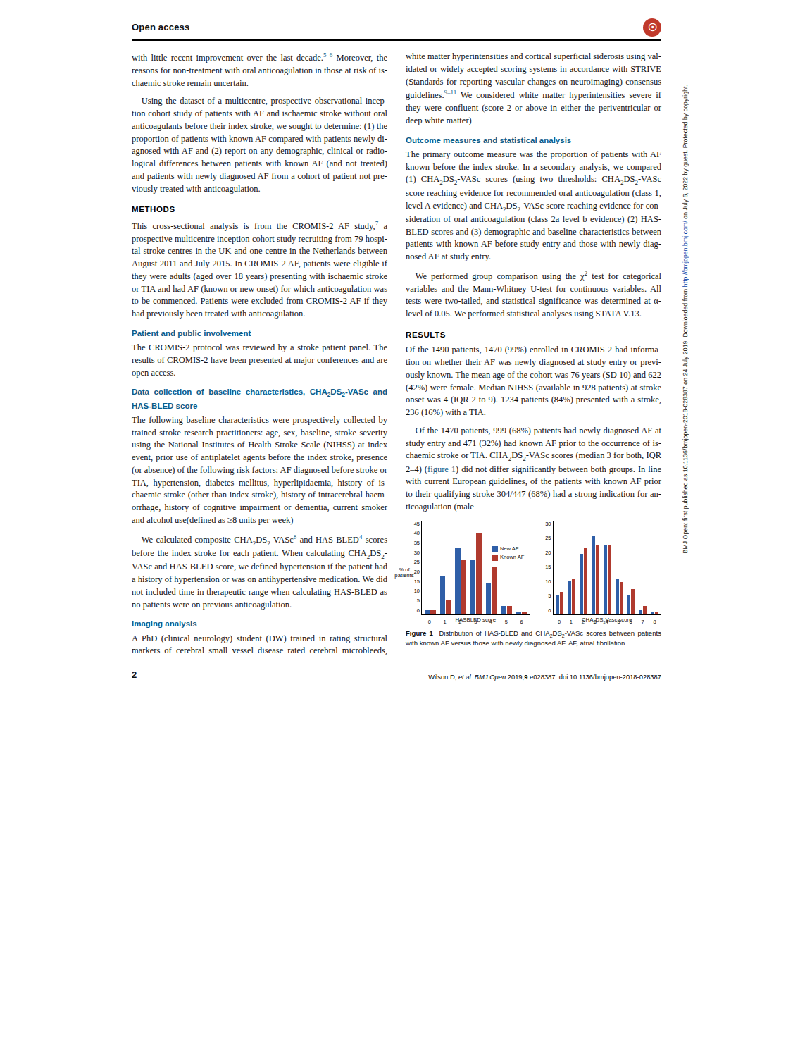Open access
☉
BMJ Open: first published as 10.1136/bmjopen-2018-028387 on 24 July 2019. Downloaded from http://bmjopen.bmj.com/ on July 6, 2022 by guest. Protected by copyright.
with little recent improvement over the last decade.5 6 Moreover, the reasons for non-treatment with oral anticoagulation in those at risk of ischaemic stroke remain uncertain.
Using the dataset of a multicentre, prospective observational inception cohort study of patients with AF and ischaemic stroke without oral anticoagulants before their index stroke, we sought to determine: (1) the proportion of patients with known AF compared with patients newly diagnosed with AF and (2) report on any demographic, clinical or radiological differences between patients with known AF (and not treated) and patients with newly diagnosed AF from a cohort of patient not previously treated with anticoagulation.
Methods
This cross-sectional analysis is from the CROMIS-2 AF study,7 a prospective multicentre inception cohort study recruiting from 79 hospital stroke centres in the UK and one centre in the Netherlands between August 2011 and July 2015. In CROMIS-2 AF, patients were eligible if they were adults (aged over 18 years) presenting with ischaemic stroke or TIA and had AF (known or new onset) for which anticoagulation was to be commenced. Patients were excluded from CROMIS-2 AF if they had previously been treated with anticoagulation.
Patient and public involvement
The CROMIS-2 protocol was reviewed by a stroke patient panel. The results of CROMIS-2 have been presented at major conferences and are open access.
Data collection of baseline characteristics, CHA2DS2-VASc and HAS-BLED score
The following baseline characteristics were prospectively collected by trained stroke research practitioners: age, sex, baseline, stroke severity using the National Institutes of Health Stroke Scale (NIHSS) at index event, prior use of antiplatelet agents before the index stroke, presence (or absence) of the following risk factors: AF diagnosed before stroke or TIA, hypertension, diabetes mellitus, hyperlipidaemia, history of ischaemic stroke (other than index stroke), history of intracerebral haemorrhage, history of cognitive impairment or dementia, current smoker and alcohol use(defined as ≥8 units per week)
We calculated composite CHA2DS2-VASc8 and HAS-BLED4 scores before the index stroke for each patient. When calculating CHA2DS2-VASc and HAS-BLED score, we defined hypertension if the patient had a history of hypertension or was on antihypertensive medication. We did not included time in therapeutic range when calculating HAS-BLED as no patients were on previous anticoagulation.
Imaging analysis
A PhD (clinical neurology) student (DW) trained in rating structural markers of cerebral small vessel disease rated cerebral microbleeds, white matter hyperintensities and cortical superficial siderosis using validated or widely accepted scoring systems in accordance with STRIVE (Standards for reporting vascular changes on neuroimaging) consensus guidelines.9–11 We considered white matter hyperintensities severe if they were confluent (score 2 or above in either the periventricular or deep white matter)
Outcome measures and statistical analysis
The primary outcome measure was the proportion of patients with AF known before the index stroke. In a secondary analysis, we compared (1) CHA2DS2-VASc scores (using two thresholds: CHA2DS2-VASc score reaching evidence for recommended oral anticoagulation (class 1, level A evidence) and CHA2DS2-VASc score reaching evidence for consideration of oral anticoagulation (class 2a level b evidence) (2) HAS-BLED scores and (3) demographic and baseline characteristics between patients with known AF before study entry and those with newly diagnosed AF at study entry.
We performed group comparison using the χ2 test for categorical variables and the Mann-Whitney U-test for continuous variables. All tests were two-tailed, and statistical significance was determined at α-level of 0.05. We performed statistical analyses using STATA V.13.
Results
Of the 1490 patients, 1470 (99%) enrolled in CROMIS-2 had information on whether their AF was newly diagnosed at study entry or previously known. The mean age of the cohort was 76 years (SD 10) and 622 (42%) were female. Median NIHSS (available in 928 patients) at stroke onset was 4 (IQR 2 to 9). 1234 patients (84%) presented with a stroke, 236 (16%) with a TIA.
Of the 1470 patients, 999 (68%) patients had newly diagnosed AF at study entry and 471 (32%) had known AF prior to the occurrence of ischaemic stroke or TIA. CHA2DS2-VASc scores (median 3 for both, IQR 2–4) (figure 1) did not differ significantly between both groups. In line with current European guidelines, of the patients with known AF prior to their qualifying stroke 304/447 (68%) had a strong indication for anticoagulation (male
% of
patients
454035302520151050
New AF
Known AF
0123456
HASBLED score
302520151050
012345678
CHA2DS2Vasc score
Figure 1 Distribution of HAS-BLED and CHA2DS2-VASc scores between patients with known AF versus those with newly diagnosed AF. AF, atrial fibrillation.
2
Wilson D, et al. BMJ Open 2019;9:e028387. doi:10.1136/bmjopen-2018-028387